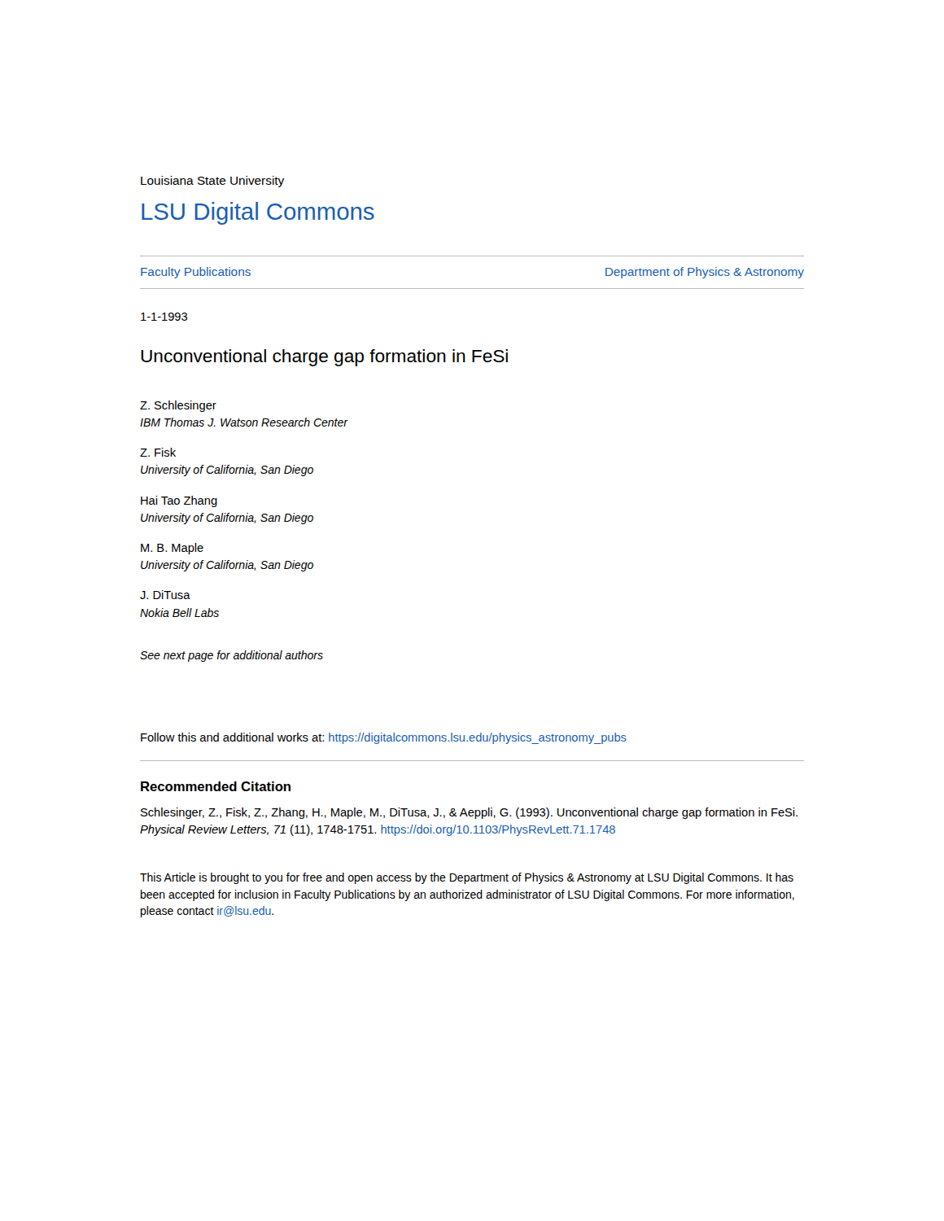Louisiana State University
LSU Digital Commons
Faculty Publications Department of Physics & Astronomy
1-1-1993
Unconventional charge gap formation in FeSi
Z. Schlesinger IBM Thomas J. Watson Research Center
Z. Fisk University of California, San Diego
Hai Tao Zhang University of California, San Diego
M. B. Maple University of California, San Diego
J. DiTusa Nokia Bell Labs
See next page for additional authors
Follow this and additional works at: https://digitalcommons.lsu.edu/physics_astronomy_pubs
Recommended Citation
Schlesinger, Z., Fisk, Z., Zhang, H., Maple, M., DiTusa, J., & Aeppli, G. (1993). Unconventional charge gap formation in FeSi. Physical Review Letters, 71 (11), 1748-1751. https://doi.org/10.1103/PhysRevLett.71.1748
This Article is brought to you for free and open access by the Department of Physics & Astronomy at LSU Digital Commons. It has been accepted for inclusion in Faculty Publications by an authorized administrator of LSU Digital Commons. For more information, please contact ir@lsu.edu.